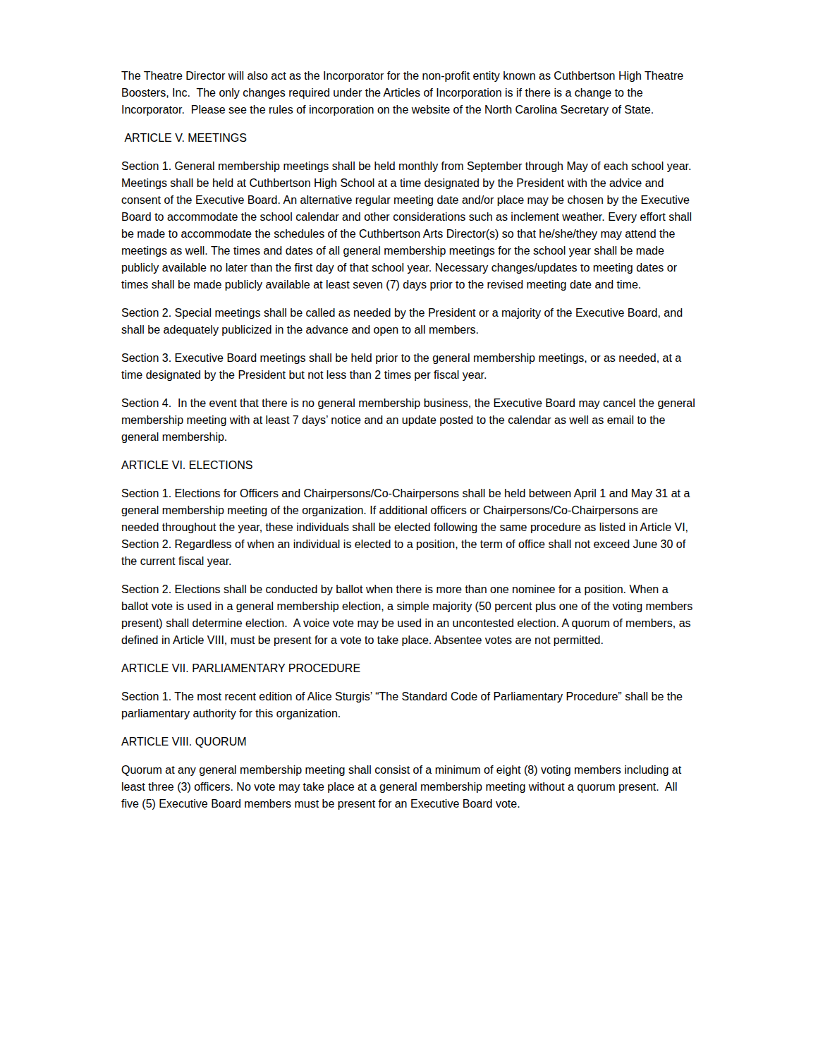The Theatre Director will also act as the Incorporator for the non-profit entity known as Cuthbertson High Theatre Boosters, Inc. The only changes required under the Articles of Incorporation is if there is a change to the Incorporator. Please see the rules of incorporation on the website of the North Carolina Secretary of State.
ARTICLE V. MEETINGS
Section 1. General membership meetings shall be held monthly from September through May of each school year. Meetings shall be held at Cuthbertson High School at a time designated by the President with the advice and consent of the Executive Board. An alternative regular meeting date and/or place may be chosen by the Executive Board to accommodate the school calendar and other considerations such as inclement weather. Every effort shall be made to accommodate the schedules of the Cuthbertson Arts Director(s) so that he/she/they may attend the meetings as well. The times and dates of all general membership meetings for the school year shall be made publicly available no later than the first day of that school year. Necessary changes/updates to meeting dates or times shall be made publicly available at least seven (7) days prior to the revised meeting date and time.
Section 2. Special meetings shall be called as needed by the President or a majority of the Executive Board, and shall be adequately publicized in the advance and open to all members.
Section 3. Executive Board meetings shall be held prior to the general membership meetings, or as needed, at a time designated by the President but not less than 2 times per fiscal year.
Section 4. In the event that there is no general membership business, the Executive Board may cancel the general membership meeting with at least 7 days’ notice and an update posted to the calendar as well as email to the general membership.
ARTICLE VI. ELECTIONS
Section 1. Elections for Officers and Chairpersons/Co-Chairpersons shall be held between April 1 and May 31 at a general membership meeting of the organization. If additional officers or Chairpersons/Co-Chairpersons are needed throughout the year, these individuals shall be elected following the same procedure as listed in Article VI, Section 2. Regardless of when an individual is elected to a position, the term of office shall not exceed June 30 of the current fiscal year.
Section 2. Elections shall be conducted by ballot when there is more than one nominee for a position. When a ballot vote is used in a general membership election, a simple majority (50 percent plus one of the voting members present) shall determine election. A voice vote may be used in an uncontested election. A quorum of members, as defined in Article VIII, must be present for a vote to take place. Absentee votes are not permitted.
ARTICLE VII. PARLIAMENTARY PROCEDURE
Section 1. The most recent edition of Alice Sturgis’ “The Standard Code of Parliamentary Procedure” shall be the parliamentary authority for this organization.
ARTICLE VIII. QUORUM
Quorum at any general membership meeting shall consist of a minimum of eight (8) voting members including at least three (3) officers. No vote may take place at a general membership meeting without a quorum present. All five (5) Executive Board members must be present for an Executive Board vote.